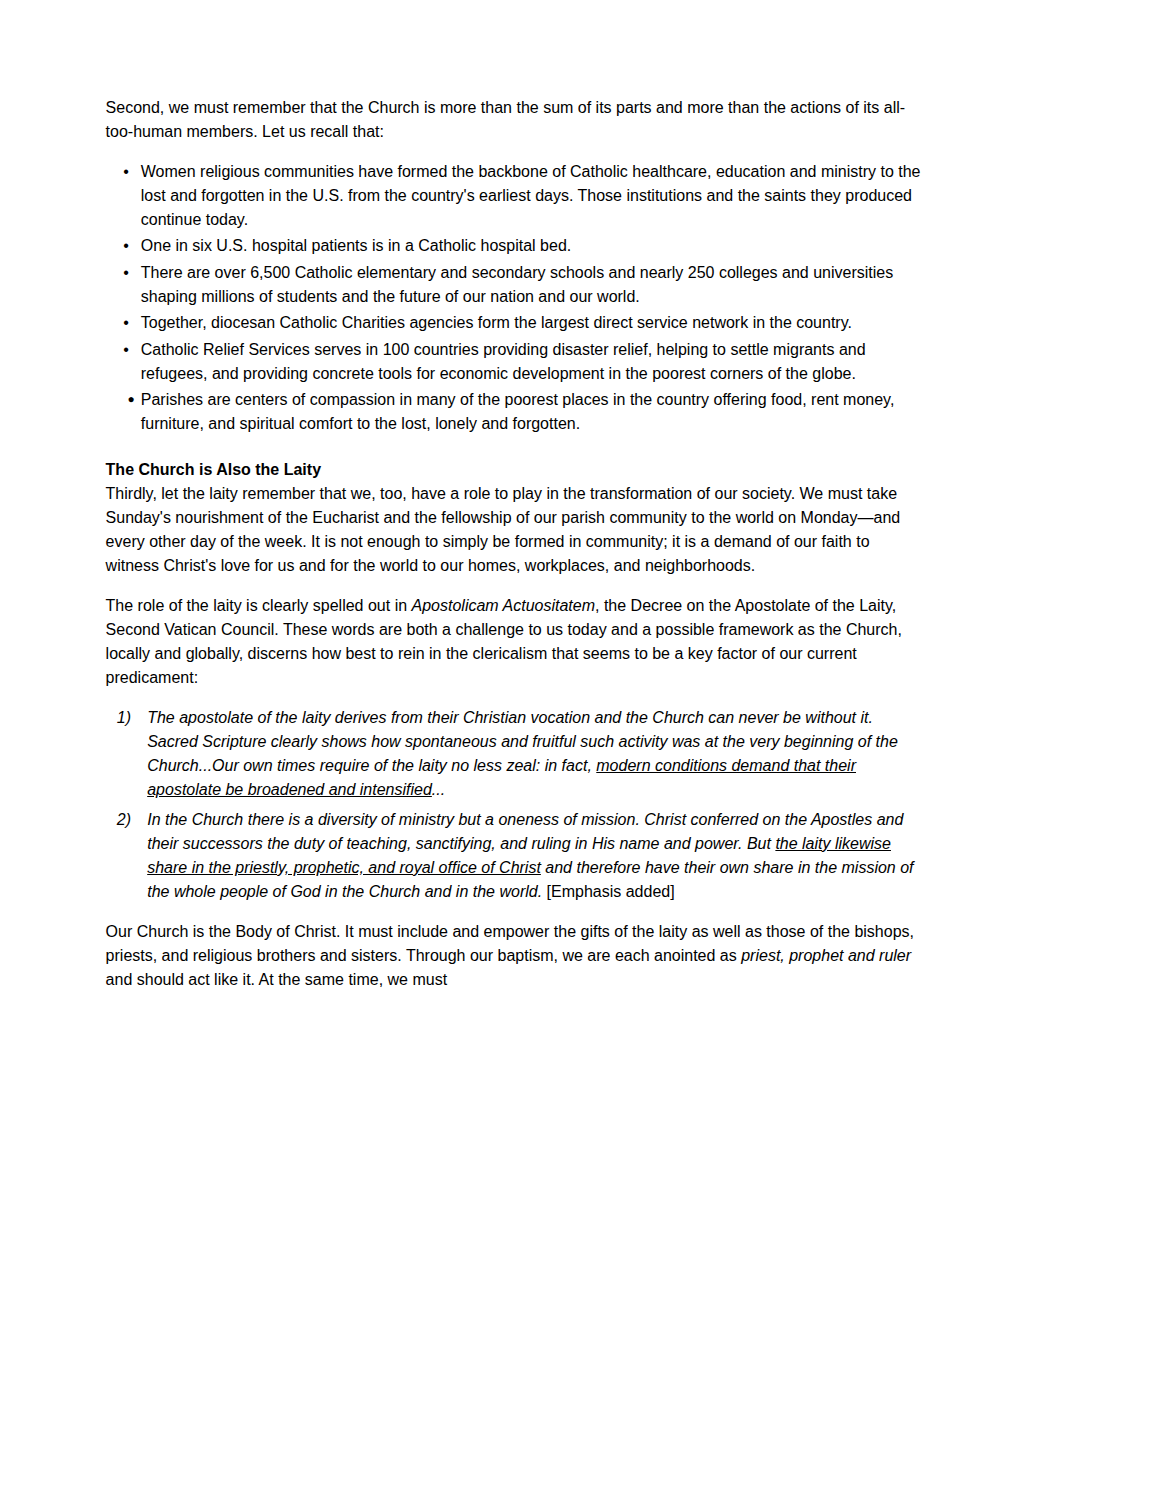Second, we must remember that the Church is more than the sum of its parts and more than the actions of its all-too-human members. Let us recall that:
Women religious communities have formed the backbone of Catholic healthcare, education and ministry to the lost and forgotten in the U.S. from the country's earliest days. Those institutions and the saints they produced continue today.
One in six U.S. hospital patients is in a Catholic hospital bed.
There are over 6,500 Catholic elementary and secondary schools and nearly 250 colleges and universities shaping millions of students and the future of our nation and our world.
Together, diocesan Catholic Charities agencies form the largest direct service network in the country.
Catholic Relief Services serves in 100 countries providing disaster relief, helping to settle migrants and refugees, and providing concrete tools for economic development in the poorest corners of the globe.
Parishes are centers of compassion in many of the poorest places in the country offering food, rent money, furniture, and spiritual comfort to the lost, lonely and forgotten.
The Church is Also the Laity
Thirdly, let the laity remember that we, too, have a role to play in the transformation of our society. We must take Sunday's nourishment of the Eucharist and the fellowship of our parish community to the world on Monday—and every other day of the week. It is not enough to simply be formed in community; it is a demand of our faith to witness Christ's love for us and for the world to our homes, workplaces, and neighborhoods.
The role of the laity is clearly spelled out in Apostolicam Actuositatem, the Decree on the Apostolate of the Laity, Second Vatican Council. These words are both a challenge to us today and a possible framework as the Church, locally and globally, discerns how best to rein in the clericalism that seems to be a key factor of our current predicament:
The apostolate of the laity derives from their Christian vocation and the Church can never be without it. Sacred Scripture clearly shows how spontaneous and fruitful such activity was at the very beginning of the Church...Our own times require of the laity no less zeal: in fact, modern conditions demand that their apostolate be broadened and intensified...
In the Church there is a diversity of ministry but a oneness of mission. Christ conferred on the Apostles and their successors the duty of teaching, sanctifying, and ruling in His name and power. But the laity likewise share in the priestly, prophetic, and royal office of Christ and therefore have their own share in the mission of the whole people of God in the Church and in the world. [Emphasis added]
Our Church is the Body of Christ. It must include and empower the gifts of the laity as well as those of the bishops, priests, and religious brothers and sisters. Through our baptism, we are each anointed as priest, prophet and ruler and should act like it. At the same time, we must